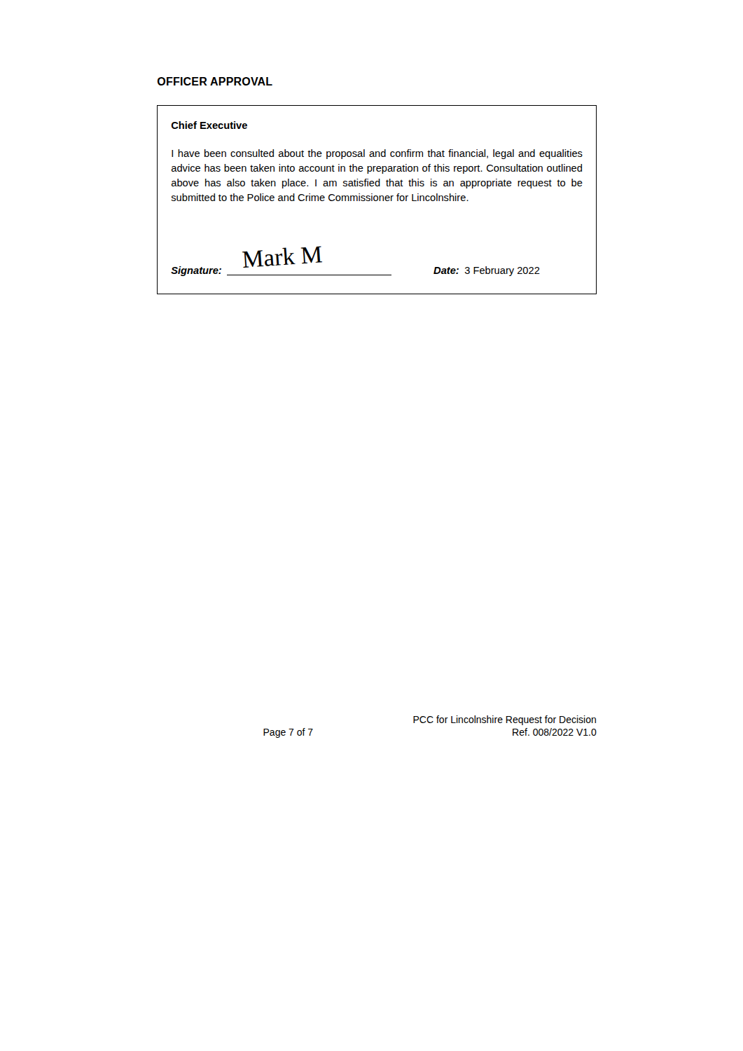OFFICER APPROVAL
Chief Executive
I have been consulted about the proposal and confirm that financial, legal and equalities advice has been taken into account in the preparation of this report. Consultation outlined above has also taken place. I am satisfied that this is an appropriate request to be submitted to the Police and Crime Commissioner for Lincolnshire.
Signature: Mark M Date: 3 February 2022
Page 7 of 7
PCC for Lincolnshire Request for Decision
Ref. 008/2022 V1.0